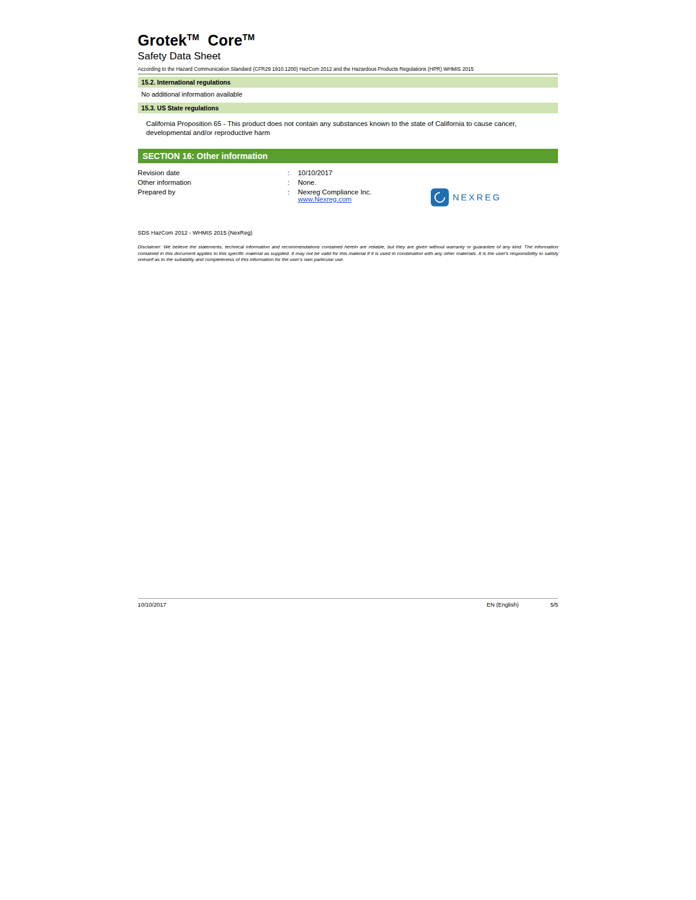GrotekTM CoreTM
Safety Data Sheet
According to the Hazard Communication Standard (CFR29 1910.1200) HazCom 2012 and the Hazardous Products Regulations (HPR) WHMIS 2015
15.2. International regulations
No additional information available
15.3. US State regulations
California Proposition 65 - This product does not contain any substances known to the state of California to cause cancer, developmental and/or reproductive harm
SECTION 16: Other information
| Revision date | : | 10/10/2017 |
| Other information | : | None. |
| Prepared by | : | Nexreg Compliance Inc. www.Nexreg.com | NEXREG |
SDS HazCom 2012 - WHMIS 2015 (NexReg)
Disclaimer: We believe the statements, technical information and recommendations contained herein are reliable, but they are given without warranty or guarantee of any kind. The information contained in this document applies to this specific material as supplied. It may not be valid for this material if it is used in combination with any other materials. It is the user's responsibility to satisfy oneself as to the suitability and completeness of this information for the user's own particular use.
10/10/2017 EN (English) 5/5